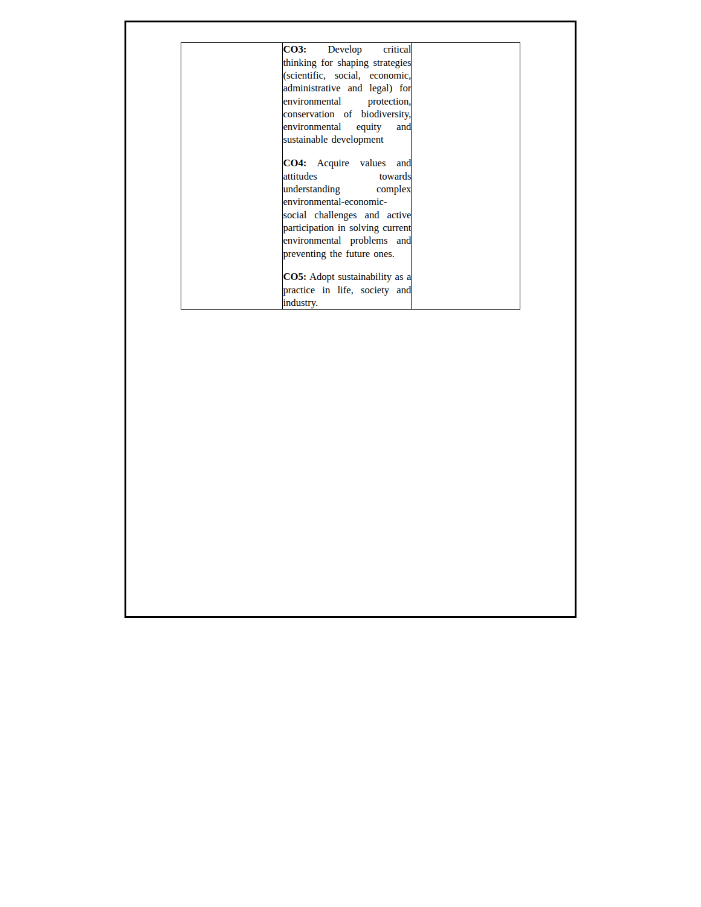| | CO3: Develop critical thinking for shaping strategies (scientific, social, economic, administrative and legal) for environmental protection, conservation of biodiversity, environmental equity and sustainable development CO4: Acquire values and attitudes towards understanding complex environmental-economic- social challenges and active participation in solving current environmental problems and preventing the future ones. CO5: Adopt sustainability as a practice in life, society and industry. | |